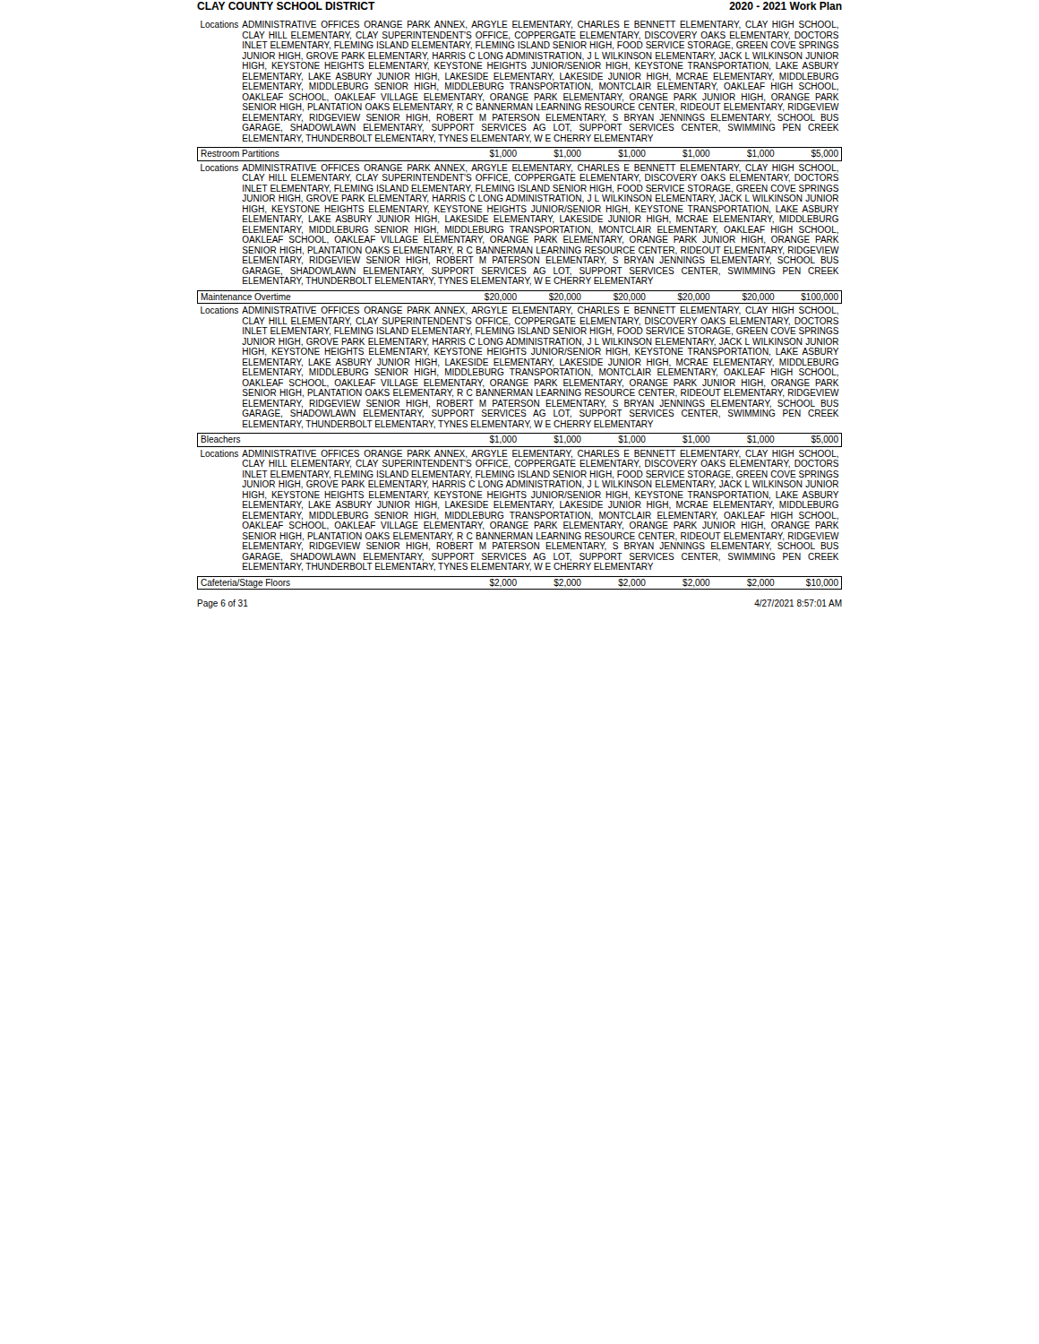CLAY COUNTY SCHOOL DISTRICT
2020 - 2021 Work Plan
| Locations ADMINISTRATIVE OFFICES ORANGE PARK ANNEX, ARGYLE ELEMENTARY, CHARLES E BENNETT ELEMENTARY, CLAY HIGH SCHOOL, CLAY HILL ELEMENTARY, CLAY SUPERINTENDENT'S OFFICE, COPPERGATE ELEMENTARY, DISCOVERY OAKS ELEMENTARY, DOCTORS INLET ELEMENTARY, FLEMING ISLAND ELEMENTARY, FLEMING ISLAND SENIOR HIGH, FOOD SERVICE STORAGE, GREEN COVE SPRINGS JUNIOR HIGH, GROVE PARK ELEMENTARY, HARRIS C LONG ADMINISTRATION, J L WILKINSON ELEMENTARY, JACK L WILKINSON JUNIOR HIGH, KEYSTONE HEIGHTS ELEMENTARY, KEYSTONE HEIGHTS JUNIOR/SENIOR HIGH, KEYSTONE TRANSPORTATION, LAKE ASBURY ELEMENTARY, LAKE ASBURY JUNIOR HIGH, LAKESIDE ELEMENTARY, LAKESIDE JUNIOR HIGH, MCRAE ELEMENTARY, MIDDLEBURG ELEMENTARY, MIDDLEBURG SENIOR HIGH, MIDDLEBURG TRANSPORTATION, MONTCLAIR ELEMENTARY, OAKLEAF HIGH SCHOOL, OAKLEAF SCHOOL, OAKLEAF VILLAGE ELEMENTARY, ORANGE PARK ELEMENTARY, ORANGE PARK JUNIOR HIGH, ORANGE PARK SENIOR HIGH, PLANTATION OAKS ELEMENTARY, R C BANNERMAN LEARNING RESOURCE CENTER, RIDEOUT ELEMENTARY, RIDGEVIEW ELEMENTARY, RIDGEVIEW SENIOR HIGH, ROBERT M PATERSON ELEMENTARY, S BRYAN JENNINGS ELEMENTARY, SCHOOL BUS GARAGE, SHADOWLAWN ELEMENTARY, SUPPORT SERVICES AG LOT, SUPPORT SERVICES CENTER, SWIMMING PEN CREEK ELEMENTARY, THUNDERBOLT ELEMENTARY, TYNES ELEMENTARY, W E CHERRY ELEMENTARY |
| Restroom Partitions | $1,000 | $1,000 | $1,000 | $1,000 | $1,000 | $5,000 |
| Locations ADMINISTRATIVE OFFICES ORANGE PARK ANNEX, ARGYLE ELEMENTARY, CHARLES E BENNETT ELEMENTARY, CLAY HIGH SCHOOL, CLAY HILL ELEMENTARY, CLAY SUPERINTENDENT'S OFFICE, COPPERGATE ELEMENTARY, DISCOVERY OAKS ELEMENTARY, DOCTORS INLET ELEMENTARY, FLEMING ISLAND ELEMENTARY, FLEMING ISLAND SENIOR HIGH, FOOD SERVICE STORAGE, GREEN COVE SPRINGS JUNIOR HIGH, GROVE PARK ELEMENTARY, HARRIS C LONG ADMINISTRATION, J L WILKINSON ELEMENTARY, JACK L WILKINSON JUNIOR HIGH, KEYSTONE HEIGHTS ELEMENTARY, KEYSTONE HEIGHTS JUNIOR/SENIOR HIGH, KEYSTONE TRANSPORTATION, LAKE ASBURY ELEMENTARY, LAKE ASBURY JUNIOR HIGH, LAKESIDE ELEMENTARY, LAKESIDE JUNIOR HIGH, MCRAE ELEMENTARY, MIDDLEBURG ELEMENTARY, MIDDLEBURG SENIOR HIGH, MIDDLEBURG TRANSPORTATION, MONTCLAIR ELEMENTARY, OAKLEAF HIGH SCHOOL, OAKLEAF SCHOOL, OAKLEAF VILLAGE ELEMENTARY, ORANGE PARK ELEMENTARY, ORANGE PARK JUNIOR HIGH, ORANGE PARK SENIOR HIGH, PLANTATION OAKS ELEMENTARY, R C BANNERMAN LEARNING RESOURCE CENTER, RIDEOUT ELEMENTARY, RIDGEVIEW ELEMENTARY, RIDGEVIEW SENIOR HIGH, ROBERT M PATERSON ELEMENTARY, S BRYAN JENNINGS ELEMENTARY, SCHOOL BUS GARAGE, SHADOWLAWN ELEMENTARY, SUPPORT SERVICES AG LOT, SUPPORT SERVICES CENTER, SWIMMING PEN CREEK ELEMENTARY, THUNDERBOLT ELEMENTARY, TYNES ELEMENTARY, W E CHERRY ELEMENTARY |
| Maintenance Overtime | $20,000 | $20,000 | $20,000 | $20,000 | $20,000 | $100,000 |
| Locations ADMINISTRATIVE OFFICES ORANGE PARK ANNEX, ARGYLE ELEMENTARY, CHARLES E BENNETT ELEMENTARY, CLAY HIGH SCHOOL, CLAY HILL ELEMENTARY, CLAY SUPERINTENDENT'S OFFICE, COPPERGATE ELEMENTARY, DISCOVERY OAKS ELEMENTARY, DOCTORS INLET ELEMENTARY, FLEMING ISLAND ELEMENTARY, FLEMING ISLAND SENIOR HIGH, FOOD SERVICE STORAGE, GREEN COVE SPRINGS JUNIOR HIGH, GROVE PARK ELEMENTARY, HARRIS C LONG ADMINISTRATION, J L WILKINSON ELEMENTARY, JACK L WILKINSON JUNIOR HIGH, KEYSTONE HEIGHTS ELEMENTARY, KEYSTONE HEIGHTS JUNIOR/SENIOR HIGH, KEYSTONE TRANSPORTATION, LAKE ASBURY ELEMENTARY, LAKE ASBURY JUNIOR HIGH, LAKESIDE ELEMENTARY, LAKESIDE JUNIOR HIGH, MCRAE ELEMENTARY, MIDDLEBURG ELEMENTARY, MIDDLEBURG SENIOR HIGH, MIDDLEBURG TRANSPORTATION, MONTCLAIR ELEMENTARY, OAKLEAF HIGH SCHOOL, OAKLEAF SCHOOL, OAKLEAF VILLAGE ELEMENTARY, ORANGE PARK ELEMENTARY, ORANGE PARK JUNIOR HIGH, ORANGE PARK SENIOR HIGH, PLANTATION OAKS ELEMENTARY, R C BANNERMAN LEARNING RESOURCE CENTER, RIDEOUT ELEMENTARY, RIDGEVIEW ELEMENTARY, RIDGEVIEW SENIOR HIGH, ROBERT M PATERSON ELEMENTARY, S BRYAN JENNINGS ELEMENTARY, SCHOOL BUS GARAGE, SHADOWLAWN ELEMENTARY, SUPPORT SERVICES AG LOT, SUPPORT SERVICES CENTER, SWIMMING PEN CREEK ELEMENTARY, THUNDERBOLT ELEMENTARY, TYNES ELEMENTARY, W E CHERRY ELEMENTARY |
| Bleachers | $1,000 | $1,000 | $1,000 | $1,000 | $1,000 | $5,000 |
| Locations ADMINISTRATIVE OFFICES ORANGE PARK ANNEX, ARGYLE ELEMENTARY, CHARLES E BENNETT ELEMENTARY, CLAY HIGH SCHOOL, CLAY HILL ELEMENTARY, CLAY SUPERINTENDENT'S OFFICE, COPPERGATE ELEMENTARY, DISCOVERY OAKS ELEMENTARY, DOCTORS INLET ELEMENTARY, FLEMING ISLAND ELEMENTARY, FLEMING ISLAND SENIOR HIGH, FOOD SERVICE STORAGE, GREEN COVE SPRINGS JUNIOR HIGH, GROVE PARK ELEMENTARY, HARRIS C LONG ADMINISTRATION, J L WILKINSON ELEMENTARY, JACK L WILKINSON JUNIOR HIGH, KEYSTONE HEIGHTS ELEMENTARY, KEYSTONE HEIGHTS JUNIOR/SENIOR HIGH, KEYSTONE TRANSPORTATION, LAKE ASBURY ELEMENTARY, LAKE ASBURY JUNIOR HIGH, LAKESIDE ELEMENTARY, LAKESIDE JUNIOR HIGH, MCRAE ELEMENTARY, MIDDLEBURG ELEMENTARY, MIDDLEBURG SENIOR HIGH, MIDDLEBURG TRANSPORTATION, MONTCLAIR ELEMENTARY, OAKLEAF HIGH SCHOOL, OAKLEAF SCHOOL, OAKLEAF VILLAGE ELEMENTARY, ORANGE PARK ELEMENTARY, ORANGE PARK JUNIOR HIGH, ORANGE PARK SENIOR HIGH, PLANTATION OAKS ELEMENTARY, R C BANNERMAN LEARNING RESOURCE CENTER, RIDEOUT ELEMENTARY, RIDGEVIEW ELEMENTARY, RIDGEVIEW SENIOR HIGH, ROBERT M PATERSON ELEMENTARY, S BRYAN JENNINGS ELEMENTARY, SCHOOL BUS GARAGE, SHADOWLAWN ELEMENTARY, SUPPORT SERVICES AG LOT, SUPPORT SERVICES CENTER, SWIMMING PEN CREEK ELEMENTARY, THUNDERBOLT ELEMENTARY, TYNES ELEMENTARY, W E CHERRY ELEMENTARY |
| Cafeteria/Stage Floors | $2,000 | $2,000 | $2,000 | $2,000 | $2,000 | $10,000 |
Page 6 of 31
4/27/2021 8:57:01 AM